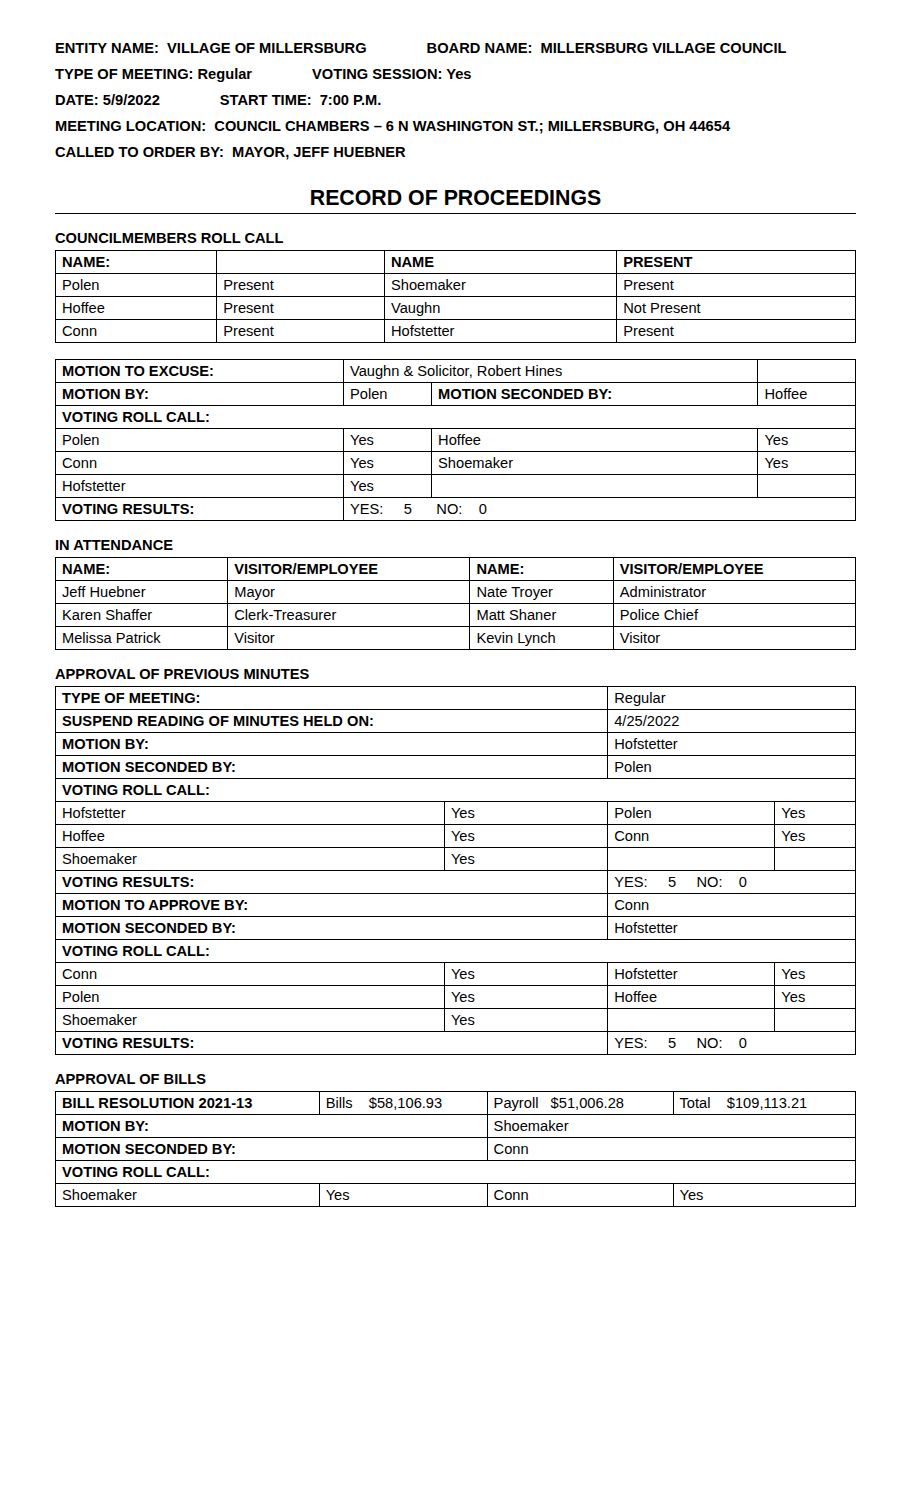ENTITY NAME: VILLAGE OF MILLERSBURGBOARD NAME: MILLERSBURG VILLAGE COUNCIL
TYPE OF MEETING: RegularVOTING SESSION: Yes
DATE: 5/9/2022START TIME: 7:00 P.M.
MEETING LOCATION: COUNCIL CHAMBERS – 6 N WASHINGTON ST.; MILLERSBURG, OH 44654
CALLED TO ORDER BY: MAYOR, JEFF HUEBNER
RECORD OF PROCEEDINGS
COUNCILMEMBERS ROLL CALL
| NAME: | | NAME | PRESENT |
| --- | --- | --- | --- |
| Polen | Present | Shoemaker | Present |
| Hoffee | Present | Vaughn | Not Present |
| Conn | Present | Hofstetter | Present |
| MOTION TO EXCUSE: | Vaughn & Solicitor, Robert Hines | |
| MOTION BY: | Polen | MOTION SECONDED BY: | Hoffee |
| VOTING ROLL CALL: |
| Polen | Yes | Hoffee | Yes |
| Conn | Yes | Shoemaker | Yes |
| Hofstetter | Yes | | |
| VOTING RESULTS: | YES: 5 NO: 0 |
IN ATTENDANCE
| NAME: | VISITOR/EMPLOYEE | NAME: | VISITOR/EMPLOYEE |
| --- | --- | --- | --- |
| Jeff Huebner | Mayor | Nate Troyer | Administrator |
| Karen Shaffer | Clerk-Treasurer | Matt Shaner | Police Chief |
| Melissa Patrick | Visitor | Kevin Lynch | Visitor |
APPROVAL OF PREVIOUS MINUTES
| TYPE OF MEETING: | Regular |
| SUSPEND READING OF MINUTES HELD ON: | 4/25/2022 |
| MOTION BY: | Hofstetter |
| MOTION SECONDED BY: | Polen |
| VOTING ROLL CALL: |
| Hofstetter | Yes | Polen | Yes |
| Hoffee | Yes | Conn | Yes |
| Shoemaker | Yes | | |
| VOTING RESULTS: | YES: 5 NO: 0 |
| MOTION TO APPROVE BY: | Conn |
| MOTION SECONDED BY: | Hofstetter |
| VOTING ROLL CALL: |
| Conn | Yes | Hofstetter | Yes |
| Polen | Yes | Hoffee | Yes |
| Shoemaker | Yes | | |
| VOTING RESULTS: | YES: 5 NO: 0 |
APPROVAL OF BILLS
| BILL RESOLUTION 2021-13 | Bills $58,106.93 | Payroll $51,006.28 | Total $109,113.21 |
| MOTION BY: | Shoemaker |
| MOTION SECONDED BY: | Conn |
| VOTING ROLL CALL: |
| Shoemaker | Yes | Conn | Yes |